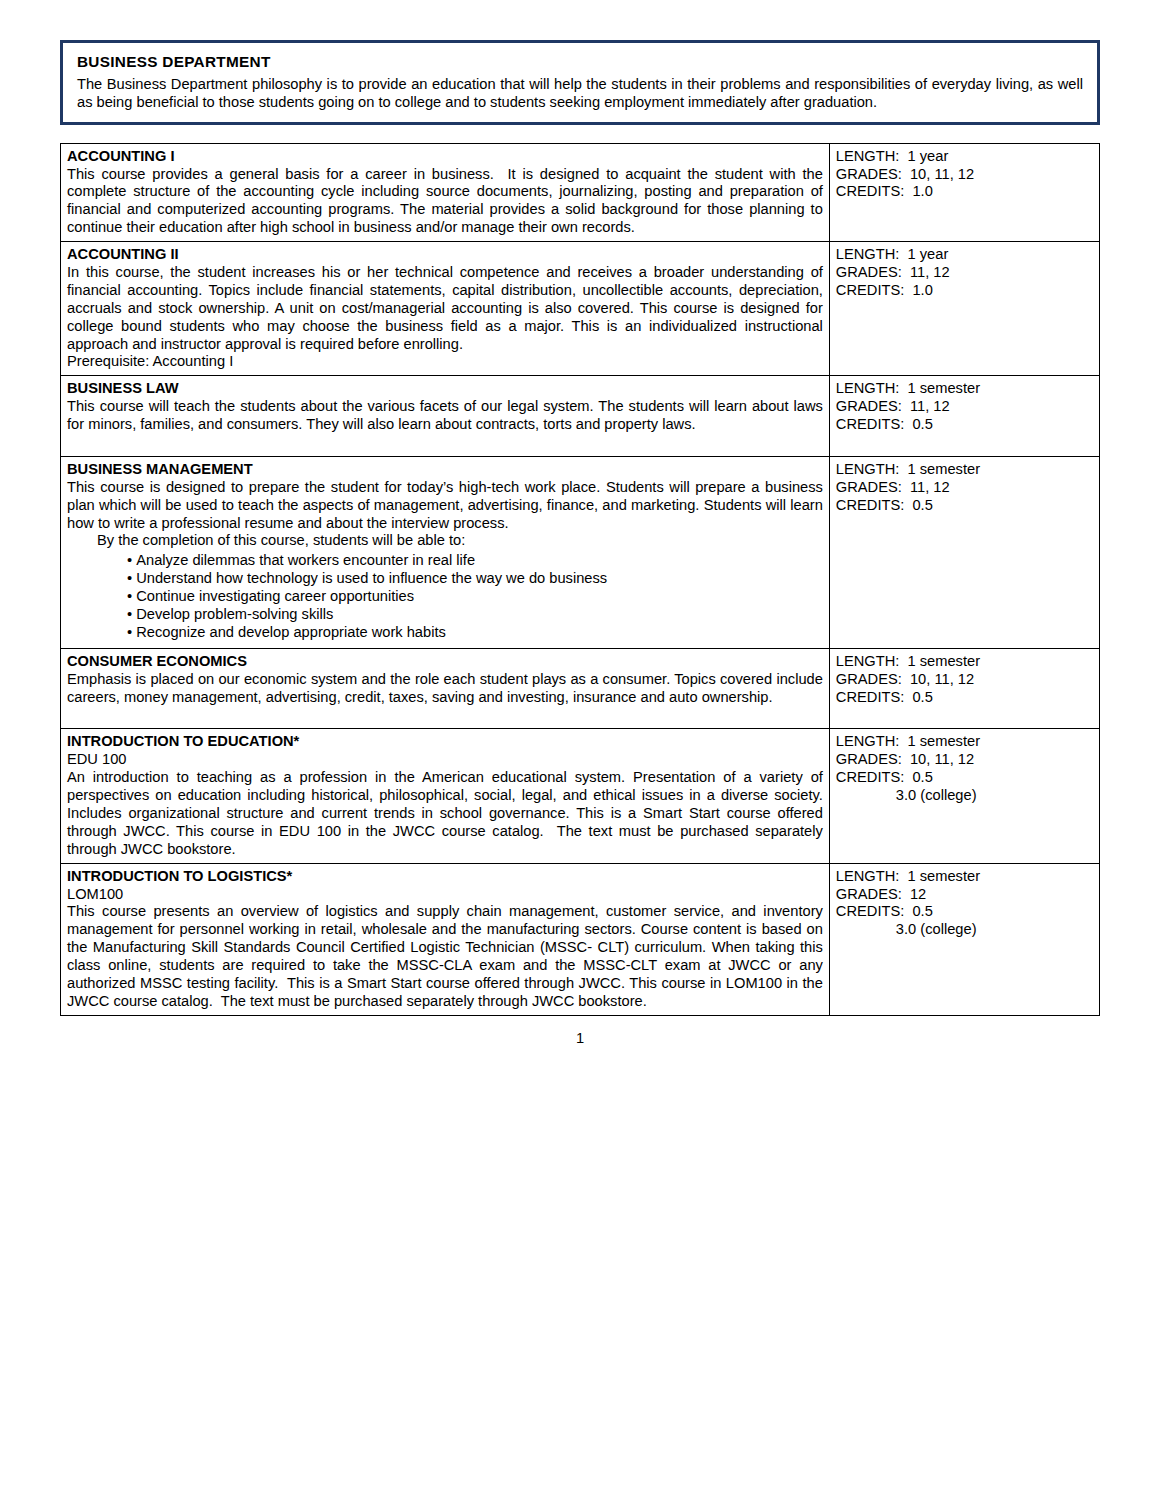BUSINESS DEPARTMENT
The Business Department philosophy is to provide an education that will help the students in their problems and responsibilities of everyday living, as well as being beneficial to those students going on to college and to students seeking employment immediately after graduation.
| ACCOUNTING I This course provides a general basis for a career in business. It is designed to acquaint the student with the complete structure of the accounting cycle including source documents, journalizing, posting and preparation of financial and computerized accounting programs. The material provides a solid background for those planning to continue their education after high school in business and/or manage their own records. | LENGTH: 1 year GRADES: 10, 11, 12 CREDITS: 1.0 |
| ACCOUNTING II In this course, the student increases his or her technical competence and receives a broader understanding of financial accounting. Topics include financial statements, capital distribution, uncollectible accounts, depreciation, accruals and stock ownership. A unit on cost/managerial accounting is also covered. This course is designed for college bound students who may choose the business field as a major. This is an individualized instructional approach and instructor approval is required before enrolling. Prerequisite: Accounting I | LENGTH: 1 year GRADES: 11, 12 CREDITS: 1.0 |
| BUSINESS LAW This course will teach the students about the various facets of our legal system. The students will learn about laws for minors, families, and consumers. They will also learn about contracts, torts and property laws. | LENGTH: 1 semester GRADES: 11, 12 CREDITS: 0.5 |
| BUSINESS MANAGEMENT This course is designed to prepare the student for today’s high-tech work place. Students will prepare a business plan which will be used to teach the aspects of management, advertising, finance, and marketing. Students will learn how to write a professional resume and about the interview process. By the completion of this course, students will be able to: Analyze dilemmas that workers encounter in real life Understand how technology is used to influence the way we do business Continue investigating career opportunities Develop problem-solving skills Recognize and develop appropriate work habits | LENGTH: 1 semester GRADES: 11, 12 CREDITS: 0.5 |
| CONSUMER ECONOMICS Emphasis is placed on our economic system and the role each student plays as a consumer. Topics covered include careers, money management, advertising, credit, taxes, saving and investing, insurance and auto ownership. | LENGTH: 1 semester GRADES: 10, 11, 12 CREDITS: 0.5 |
| INTRODUCTION TO EDUCATION* EDU 100 An introduction to teaching as a profession in the American educational system. Presentation of a variety of perspectives on education including historical, philosophical, social, legal, and ethical issues in a diverse society. Includes organizational structure and current trends in school governance. This is a Smart Start course offered through JWCC. This course in EDU 100 in the JWCC course catalog. The text must be purchased separately through JWCC bookstore. | LENGTH: 1 semester GRADES: 10, 11, 12 CREDITS: 0.5 3.0 (college) |
| INTRODUCTION TO LOGISTICS* LOM100 This course presents an overview of logistics and supply chain management, customer service, and inventory management for personnel working in retail, wholesale and the manufacturing sectors. Course content is based on the Manufacturing Skill Standards Council Certified Logistic Technician (MSSC- CLT) curriculum. When taking this class online, students are required to take the MSSC-CLA exam and the MSSC-CLT exam at JWCC or any authorized MSSC testing facility. This is a Smart Start course offered through JWCC. This course in LOM100 in the JWCC course catalog. The text must be purchased separately through JWCC bookstore. | LENGTH: 1 semester GRADES: 12 CREDITS: 0.5 3.0 (college) |
1